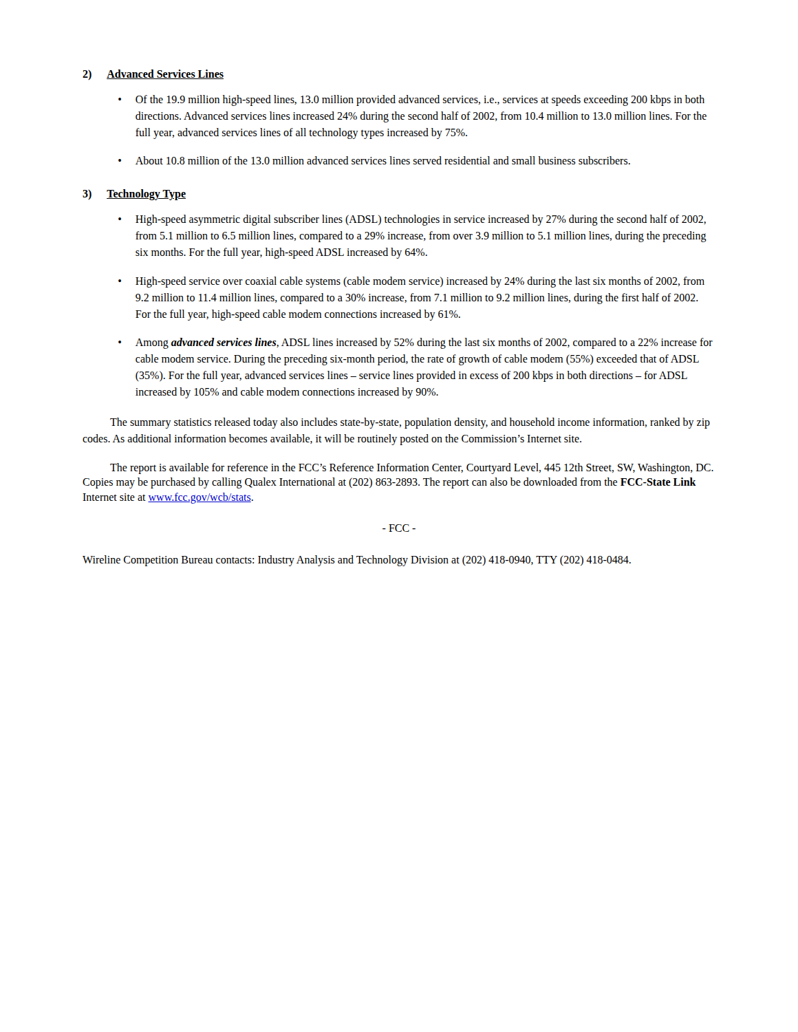2) Advanced Services Lines
Of the 19.9 million high-speed lines, 13.0 million provided advanced services, i.e., services at speeds exceeding 200 kbps in both directions. Advanced services lines increased 24% during the second half of 2002, from 10.4 million to 13.0 million lines. For the full year, advanced services lines of all technology types increased by 75%.
About 10.8 million of the 13.0 million advanced services lines served residential and small business subscribers.
3) Technology Type
High-speed asymmetric digital subscriber lines (ADSL) technologies in service increased by 27% during the second half of 2002, from 5.1 million to 6.5 million lines, compared to a 29% increase, from over 3.9 million to 5.1 million lines, during the preceding six months. For the full year, high-speed ADSL increased by 64%.
High-speed service over coaxial cable systems (cable modem service) increased by 24% during the last six months of 2002, from 9.2 million to 11.4 million lines, compared to a 30% increase, from 7.1 million to 9.2 million lines, during the first half of 2002. For the full year, high-speed cable modem connections increased by 61%.
Among advanced services lines, ADSL lines increased by 52% during the last six months of 2002, compared to a 22% increase for cable modem service. During the preceding six-month period, the rate of growth of cable modem (55%) exceeded that of ADSL (35%). For the full year, advanced services lines – service lines provided in excess of 200 kbps in both directions – for ADSL increased by 105% and cable modem connections increased by 90%.
The summary statistics released today also includes state-by-state, population density, and household income information, ranked by zip codes. As additional information becomes available, it will be routinely posted on the Commission’s Internet site.
The report is available for reference in the FCC’s Reference Information Center, Courtyard Level, 445 12th Street, SW, Washington, DC. Copies may be purchased by calling Qualex International at (202) 863-2893. The report can also be downloaded from the FCC-State Link Internet site at www.fcc.gov/wcb/stats.
- FCC -
Wireline Competition Bureau contacts: Industry Analysis and Technology Division at (202) 418-0940, TTY (202) 418-0484.